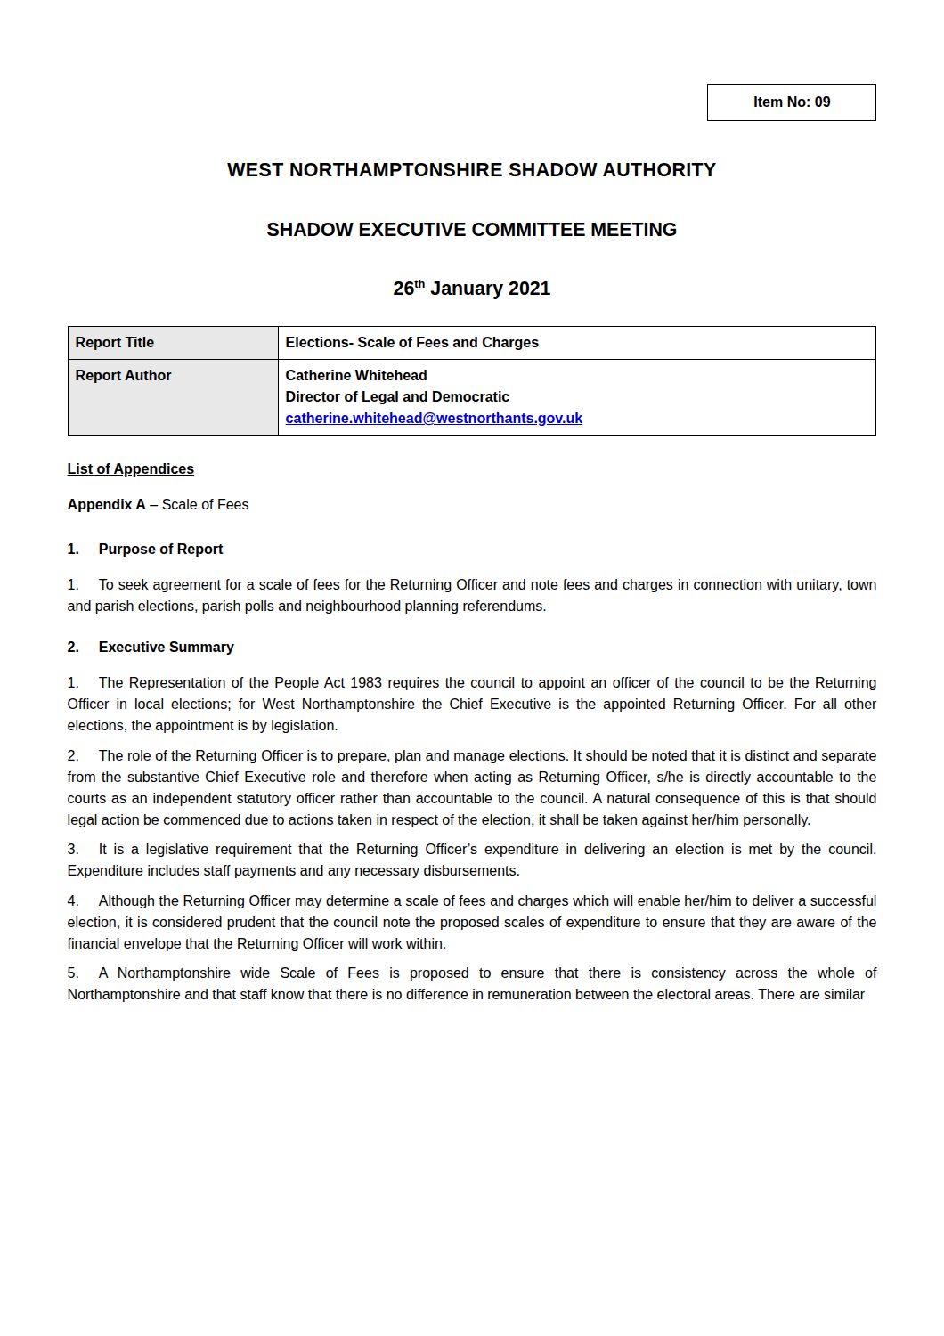Item No: 09
WEST NORTHAMPTONSHIRE SHADOW AUTHORITY
SHADOW EXECUTIVE COMMITTEE MEETING
26th January 2021
| Report Title | Elections- Scale of Fees and Charges |
| Report Author | Catherine Whitehead Director of Legal and Democratic catherine.whitehead@westnorthants.gov.uk |
List of Appendices
Appendix A – Scale of Fees
1. Purpose of Report
1. To seek agreement for a scale of fees for the Returning Officer and note fees and charges in connection with unitary, town and parish elections, parish polls and neighbourhood planning referendums.
2. Executive Summary
1. The Representation of the People Act 1983 requires the council to appoint an officer of the council to be the Returning Officer in local elections; for West Northamptonshire the Chief Executive is the appointed Returning Officer. For all other elections, the appointment is by legislation.
2. The role of the Returning Officer is to prepare, plan and manage elections. It should be noted that it is distinct and separate from the substantive Chief Executive role and therefore when acting as Returning Officer, s/he is directly accountable to the courts as an independent statutory officer rather than accountable to the council. A natural consequence of this is that should legal action be commenced due to actions taken in respect of the election, it shall be taken against her/him personally.
3. It is a legislative requirement that the Returning Officer’s expenditure in delivering an election is met by the council. Expenditure includes staff payments and any necessary disbursements.
4. Although the Returning Officer may determine a scale of fees and charges which will enable her/him to deliver a successful election, it is considered prudent that the council note the proposed scales of expenditure to ensure that they are aware of the financial envelope that the Returning Officer will work within.
5. A Northamptonshire wide Scale of Fees is proposed to ensure that there is consistency across the whole of Northamptonshire and that staff know that there is no difference in remuneration between the electoral areas. There are similar